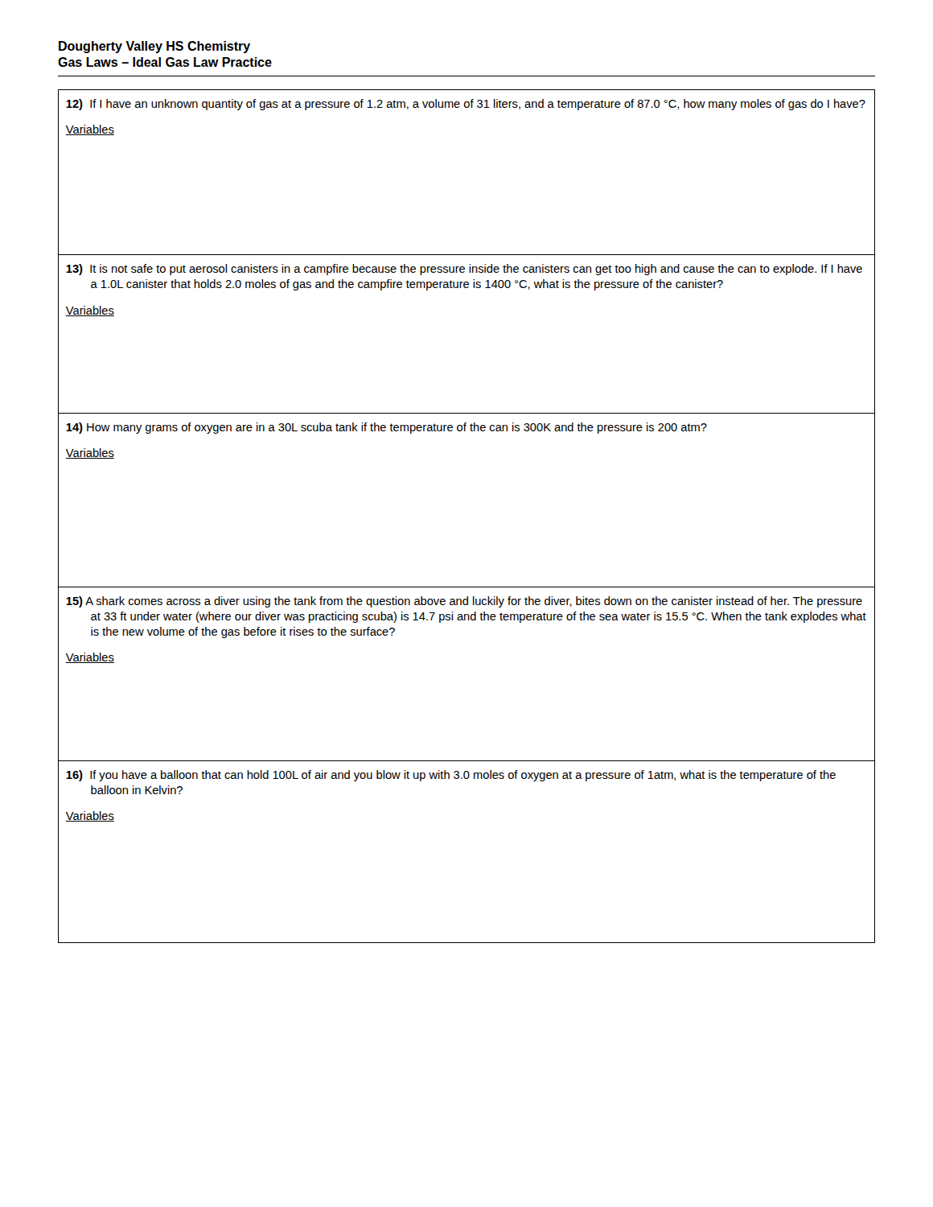Dougherty Valley HS Chemistry
Gas Laws – Ideal Gas Law Practice
12) If I have an unknown quantity of gas at a pressure of 1.2 atm, a volume of 31 liters, and a temperature of 87.0 °C, how many moles of gas do I have?
Variables
13) It is not safe to put aerosol canisters in a campfire because the pressure inside the canisters can get too high and cause the can to explode. If I have a 1.0L canister that holds 2.0 moles of gas and the campfire temperature is 1400 °C, what is the pressure of the canister?
Variables
14) How many grams of oxygen are in a 30L scuba tank if the temperature of the can is 300K and the pressure is 200 atm?
Variables
15) A shark comes across a diver using the tank from the question above and luckily for the diver, bites down on the canister instead of her. The pressure at 33 ft under water (where our diver was practicing scuba) is 14.7 psi and the temperature of the sea water is 15.5 °C. When the tank explodes what is the new volume of the gas before it rises to the surface?
Variables
16) If you have a balloon that can hold 100L of air and you blow it up with 3.0 moles of oxygen at a pressure of 1atm, what is the temperature of the balloon in Kelvin?
Variables